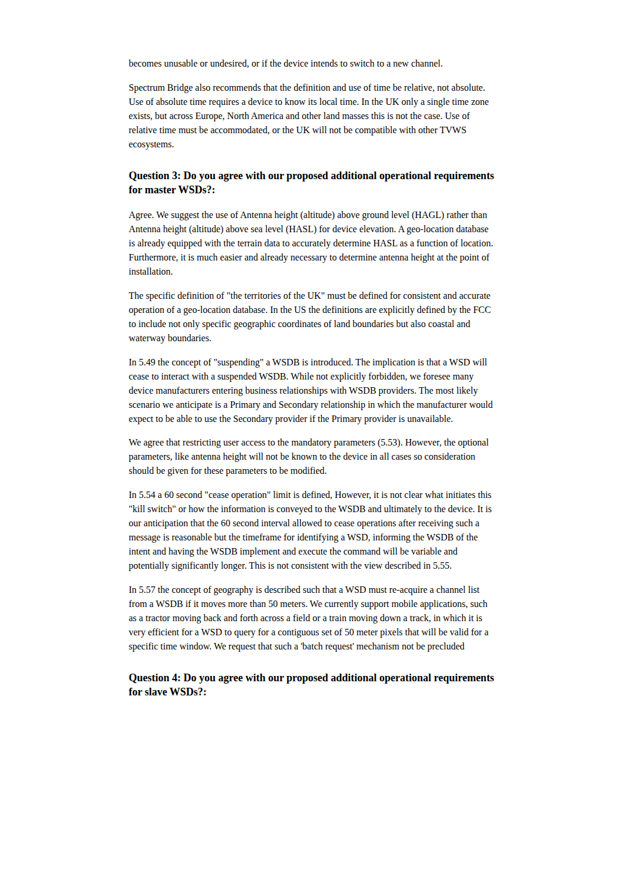becomes unusable or undesired, or if the device intends to switch to a new channel.
Spectrum Bridge also recommends that the definition and use of time be relative, not absolute. Use of absolute time requires a device to know its local time. In the UK only a single time zone exists, but across Europe, North America and other land masses this is not the case. Use of relative time must be accommodated, or the UK will not be compatible with other TVWS ecosystems.
Question 3: Do you agree with our proposed additional operational requirements for master WSDs?:
Agree. We suggest the use of Antenna height (altitude) above ground level (HAGL) rather than Antenna height (altitude) above sea level (HASL) for device elevation. A geo-location database is already equipped with the terrain data to accurately determine HASL as a function of location. Furthermore, it is much easier and already necessary to determine antenna height at the point of installation.
The specific definition of "the territories of the UK" must be defined for consistent and accurate operation of a geo-location database. In the US the definitions are explicitly defined by the FCC to include not only specific geographic coordinates of land boundaries but also coastal and waterway boundaries.
In 5.49 the concept of "suspending" a WSDB is introduced. The implication is that a WSD will cease to interact with a suspended WSDB. While not explicitly forbidden, we foresee many device manufacturers entering business relationships with WSDB providers. The most likely scenario we anticipate is a Primary and Secondary relationship in which the manufacturer would expect to be able to use the Secondary provider if the Primary provider is unavailable.
We agree that restricting user access to the mandatory parameters (5.53). However, the optional parameters, like antenna height will not be known to the device in all cases so consideration should be given for these parameters to be modified.
In 5.54 a 60 second "cease operation" limit is defined, However, it is not clear what initiates this "kill switch" or how the information is conveyed to the WSDB and ultimately to the device. It is our anticipation that the 60 second interval allowed to cease operations after receiving such a message is reasonable but the timeframe for identifying a WSD, informing the WSDB of the intent and having the WSDB implement and execute the command will be variable and potentially significantly longer. This is not consistent with the view described in 5.55.
In 5.57 the concept of geography is described such that a WSD must re-acquire a channel list from a WSDB if it moves more than 50 meters. We currently support mobile applications, such as a tractor moving back and forth across a field or a train moving down a track, in which it is very efficient for a WSD to query for a contiguous set of 50 meter pixels that will be valid for a specific time window. We request that such a 'batch request' mechanism not be precluded
Question 4: Do you agree with our proposed additional operational requirements for slave WSDs?: